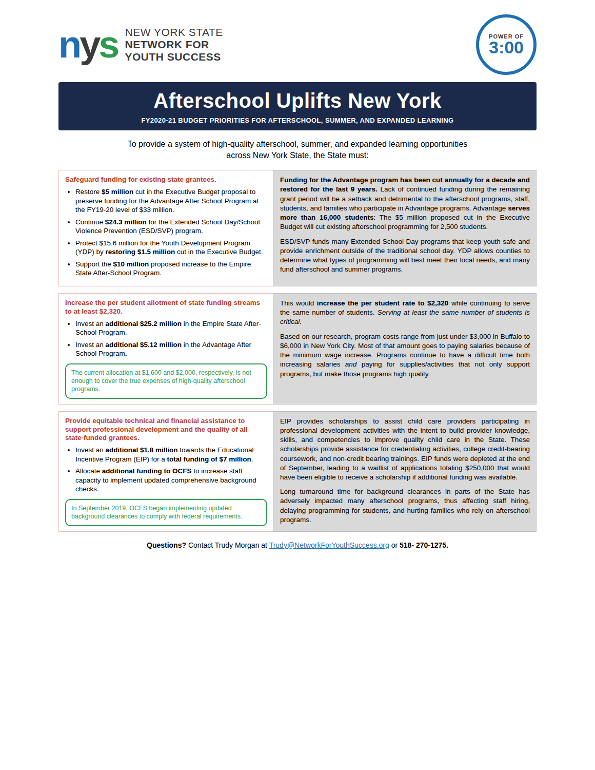nys
NEW YORK STATE
NETWORK FOR
YOUTH SUCCESS
POWER OF
3:00
Afterschool Uplifts New York
FY2020-21 BUDGET PRIORITIES FOR AFTERSCHOOL, SUMMER, AND EXPANDED LEARNING
To provide a system of high-quality afterschool, summer, and expanded learning opportunities
across New York State, the State must:
| Safeguard funding for existing state grantees. Restore $5 million cut in the Executive Budget proposal to preserve funding for the Advantage After School Program at the FY19-20 level of $33 million. Continue $24.3 million for the Extended School Day/School Violence Prevention (ESD/SVP) program. Protect $15.6 million for the Youth Development Program (YDP) by restoring $1.5 million cut in the Executive Budget. Support the $10 million proposed increase to the Empire State After-School Program. | Funding for the Advantage program has been cut annually for a decade and restored for the last 9 years. Lack of continued funding during the remaining grant period will be a setback and detrimental to the afterschool programs, staff, students, and families who participate in Advantage programs. Advantage serves more than 16,000 students : The $5 million proposed cut in the Executive Budget will cut existing afterschool programming for 2,500 students. ESD/SVP funds many Extended School Day programs that keep youth safe and provide enrichment outside of the traditional school day. YDP allows counties to determine what types of programming will best meet their local needs, and many fund afterschool and summer programs. |
| Increase the per student allotment of state funding streams to at least $2,320. Invest an additional $25.2 million in the Empire State After-School Program. Invest an additional $5.12 million in the Advantage After School Program . The current allocation at $1,600 and $2,000, respectively, is not enough to cover the true expenses of high-quality afterschool programs. | This would increase the per student rate to $2,320 while continuing to serve the same number of students. Serving at least the same number of students is critical. Based on our research, program costs range from just under $3,000 in Buffalo to $6,000 in New York City. Most of that amount goes to paying salaries because of the minimum wage increase. Programs continue to have a difficult time both increasing salaries and paying for supplies/activities that not only support programs, but make those programs high quality. |
| Provide equitable technical and financial assistance to support professional development and the quality of all state-funded grantees. Invest an additional $1.8 million towards the Educational Incentive Program (EIP) for a total funding of $7 million . Allocate additional funding to OCFS to increase staff capacity to implement updated comprehensive background checks. In September 2019, OCFS began implementing updated background clearances to comply with federal requirements. | EIP provides scholarships to assist child care providers participating in professional development activities with the intent to build provider knowledge, skills, and competencies to improve quality child care in the State. These scholarships provide assistance for credentialing activities, college credit-bearing coursework, and non-credit bearing trainings. EIP funds were depleted at the end of September, leading to a waitlist of applications totaling $250,000 that would have been eligible to receive a scholarship if additional funding was available. Long turnaround time for background clearances in parts of the State has adversely impacted many afterschool programs, thus affecting staff hiring, delaying programming for students, and hurting families who rely on afterschool programs. |
Questions? Contact Trudy Morgan at Trudy@NetworkForYouthSuccess.org or 518- 270-1275.